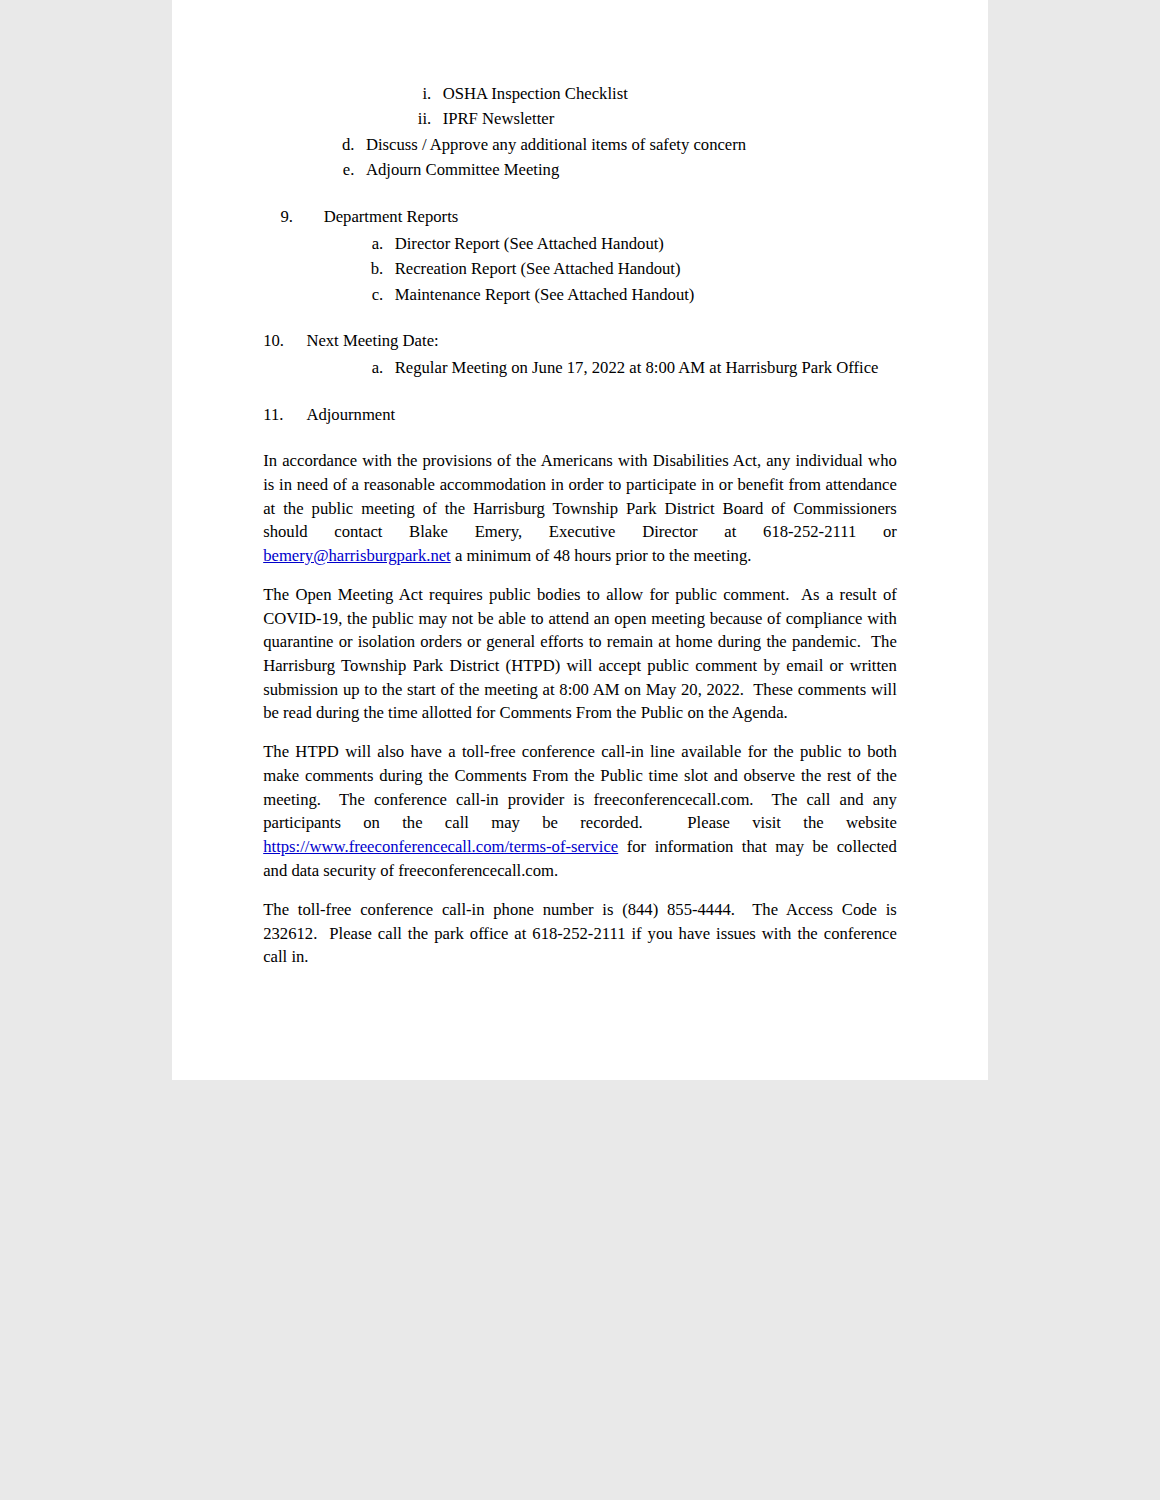i. OSHA Inspection Checklist
ii. IPRF Newsletter
d. Discuss / Approve any additional items of safety concern
e. Adjourn Committee Meeting
9. Department Reports
a. Director Report (See Attached Handout)
b. Recreation Report (See Attached Handout)
c. Maintenance Report (See Attached Handout)
10. Next Meeting Date:
a. Regular Meeting on June 17, 2022 at 8:00 AM at Harrisburg Park Office
11. Adjournment
In accordance with the provisions of the Americans with Disabilities Act, any individual who is in need of a reasonable accommodation in order to participate in or benefit from attendance at the public meeting of the Harrisburg Township Park District Board of Commissioners should contact Blake Emery, Executive Director at 618-252-2111 or bemery@harrisburgpark.net a minimum of 48 hours prior to the meeting.
The Open Meeting Act requires public bodies to allow for public comment. As a result of COVID-19, the public may not be able to attend an open meeting because of compliance with quarantine or isolation orders or general efforts to remain at home during the pandemic. The Harrisburg Township Park District (HTPD) will accept public comment by email or written submission up to the start of the meeting at 8:00 AM on May 20, 2022. These comments will be read during the time allotted for Comments From the Public on the Agenda.
The HTPD will also have a toll-free conference call-in line available for the public to both make comments during the Comments From the Public time slot and observe the rest of the meeting. The conference call-in provider is freeconferencecall.com. The call and any participants on the call may be recorded. Please visit the website https://www.freeconferencecall.com/terms-of-service for information that may be collected and data security of freeconferencecall.com.
The toll-free conference call-in phone number is (844) 855-4444. The Access Code is 232612. Please call the park office at 618-252-2111 if you have issues with the conference call in.